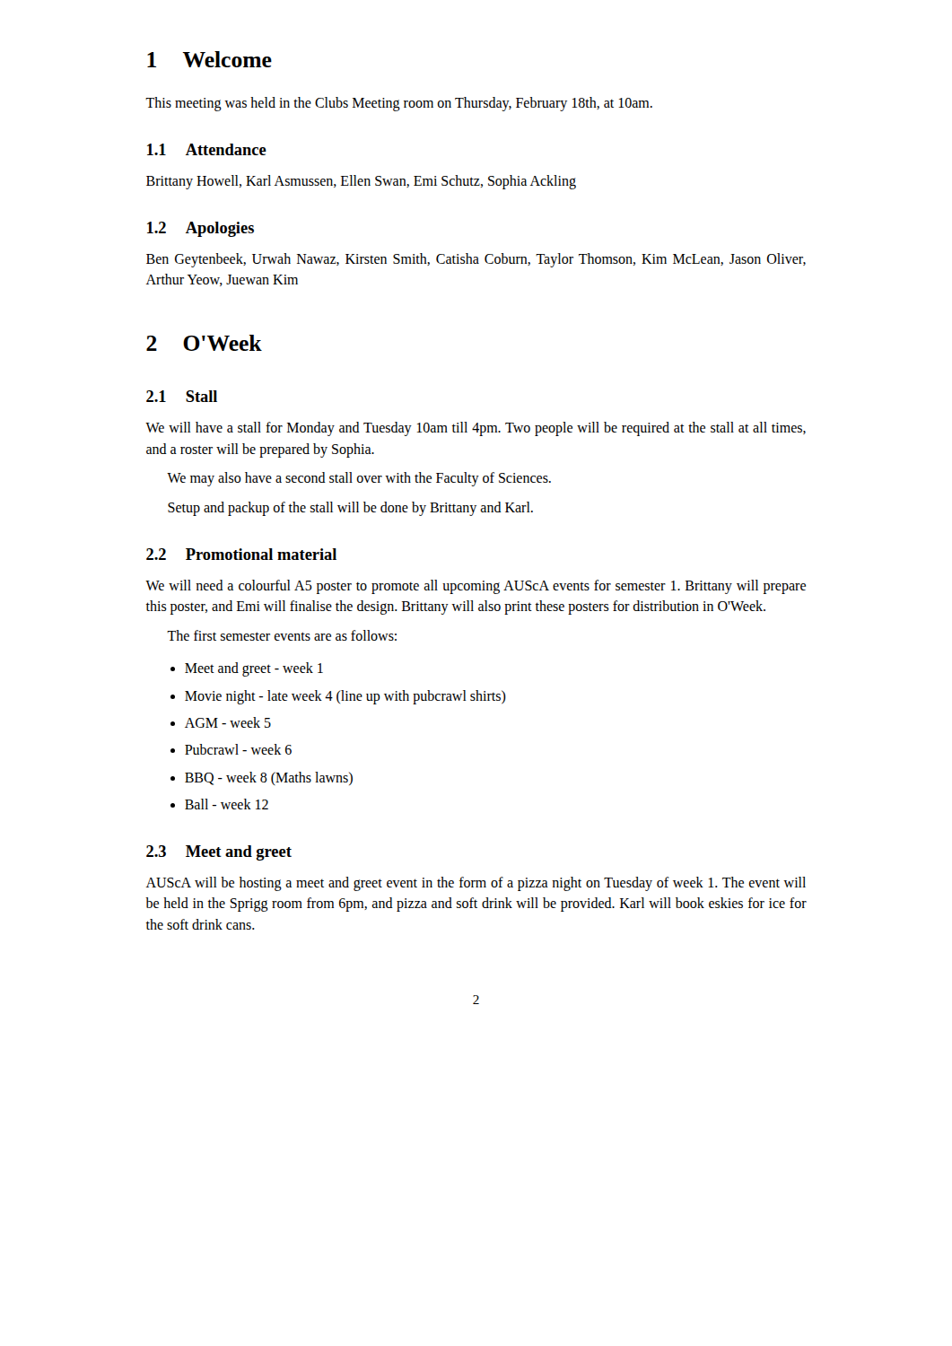1 Welcome
This meeting was held in the Clubs Meeting room on Thursday, February 18th, at 10am.
1.1 Attendance
Brittany Howell, Karl Asmussen, Ellen Swan, Emi Schutz, Sophia Ackling
1.2 Apologies
Ben Geytenbeek, Urwah Nawaz, Kirsten Smith, Catisha Coburn, Taylor Thomson, Kim McLean, Jason Oliver, Arthur Yeow, Juewan Kim
2 O'Week
2.1 Stall
We will have a stall for Monday and Tuesday 10am till 4pm. Two people will be required at the stall at all times, and a roster will be prepared by Sophia.
We may also have a second stall over with the Faculty of Sciences.
Setup and packup of the stall will be done by Brittany and Karl.
2.2 Promotional material
We will need a colourful A5 poster to promote all upcoming AUScA events for semester 1. Brittany will prepare this poster, and Emi will finalise the design. Brittany will also print these posters for distribution in O'Week.
The first semester events are as follows:
Meet and greet - week 1
Movie night - late week 4 (line up with pubcrawl shirts)
AGM - week 5
Pubcrawl - week 6
BBQ - week 8 (Maths lawns)
Ball - week 12
2.3 Meet and greet
AUScA will be hosting a meet and greet event in the form of a pizza night on Tuesday of week 1. The event will be held in the Sprigg room from 6pm, and pizza and soft drink will be provided. Karl will book eskies for ice for the soft drink cans.
2